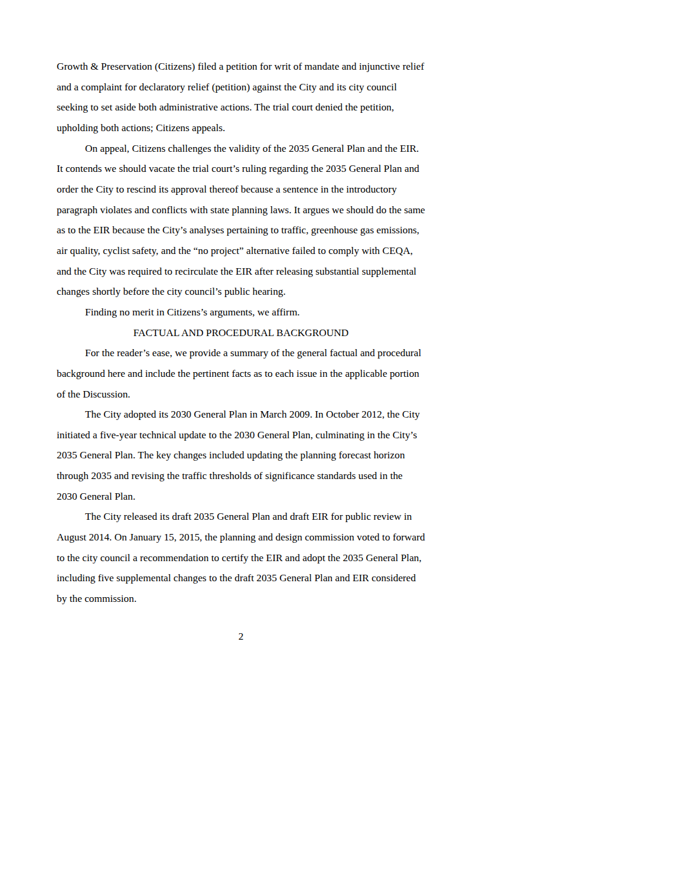Growth & Preservation (Citizens) filed a petition for writ of mandate and injunctive relief and a complaint for declaratory relief (petition) against the City and its city council seeking to set aside both administrative actions. The trial court denied the petition, upholding both actions; Citizens appeals.
On appeal, Citizens challenges the validity of the 2035 General Plan and the EIR. It contends we should vacate the trial court’s ruling regarding the 2035 General Plan and order the City to rescind its approval thereof because a sentence in the introductory paragraph violates and conflicts with state planning laws. It argues we should do the same as to the EIR because the City’s analyses pertaining to traffic, greenhouse gas emissions, air quality, cyclist safety, and the “no project” alternative failed to comply with CEQA, and the City was required to recirculate the EIR after releasing substantial supplemental changes shortly before the city council’s public hearing.
Finding no merit in Citizens’s arguments, we affirm.
FACTUAL AND PROCEDURAL BACKGROUND
For the reader’s ease, we provide a summary of the general factual and procedural background here and include the pertinent facts as to each issue in the applicable portion of the Discussion.
The City adopted its 2030 General Plan in March 2009. In October 2012, the City initiated a five-year technical update to the 2030 General Plan, culminating in the City’s 2035 General Plan. The key changes included updating the planning forecast horizon through 2035 and revising the traffic thresholds of significance standards used in the 2030 General Plan.
The City released its draft 2035 General Plan and draft EIR for public review in August 2014. On January 15, 2015, the planning and design commission voted to forward to the city council a recommendation to certify the EIR and adopt the 2035 General Plan, including five supplemental changes to the draft 2035 General Plan and EIR considered by the commission.
2